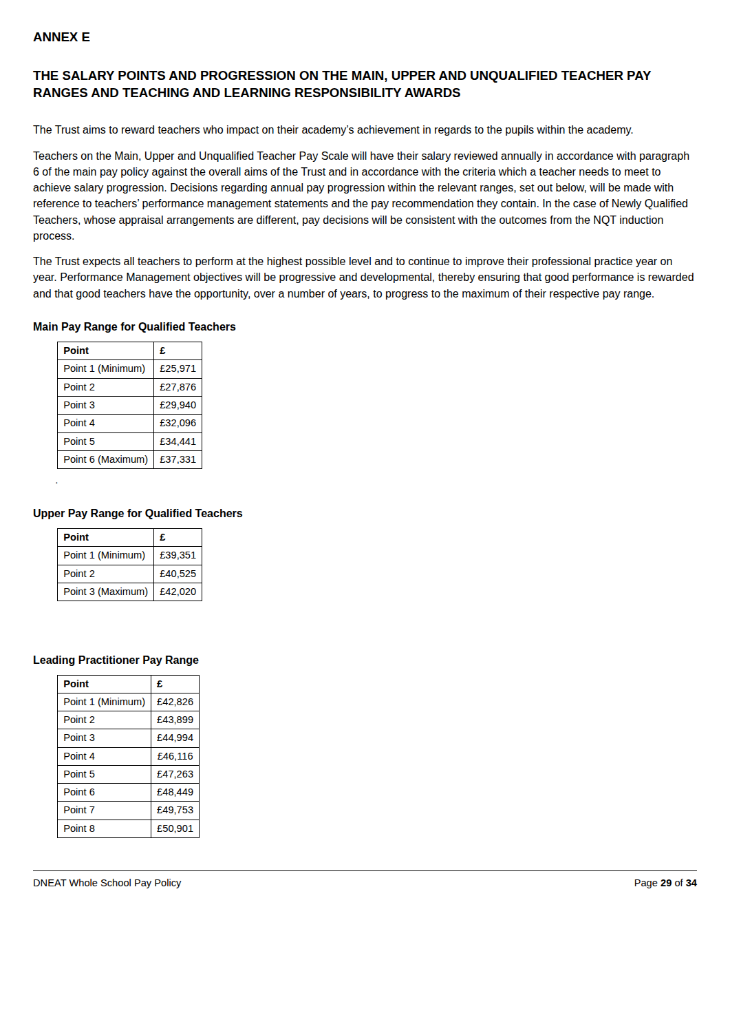ANNEX E
THE SALARY POINTS AND PROGRESSION ON THE MAIN, UPPER AND UNQUALIFIED TEACHER PAY RANGES AND TEACHING AND LEARNING RESPONSIBILITY AWARDS
The Trust aims to reward teachers who impact on their academy’s achievement in regards to the pupils within the academy.
Teachers on the Main, Upper and Unqualified Teacher Pay Scale will have their salary reviewed annually in accordance with paragraph 6 of the main pay policy against the overall aims of the Trust and in accordance with the criteria which a teacher needs to meet to achieve salary progression. Decisions regarding annual pay progression within the relevant ranges, set out below, will be made with reference to teachers’ performance management statements and the pay recommendation they contain. In the case of Newly Qualified Teachers, whose appraisal arrangements are different, pay decisions will be consistent with the outcomes from the NQT induction process.
The Trust expects all teachers to perform at the highest possible level and to continue to improve their professional practice year on year. Performance Management objectives will be progressive and developmental, thereby ensuring that good performance is rewarded and that good teachers have the opportunity, over a number of years, to progress to the maximum of their respective pay range.
Main Pay Range for Qualified Teachers
| Point | £ |
| --- | --- |
| Point 1 (Minimum) | £25,971 |
| Point 2 | £27,876 |
| Point 3 | £29,940 |
| Point 4 | £32,096 |
| Point 5 | £34,441 |
| Point 6 (Maximum) | £37,331 |
.
Upper Pay Range for Qualified Teachers
| Point | £ |
| --- | --- |
| Point 1 (Minimum) | £39,351 |
| Point 2 | £40,525 |
| Point 3 (Maximum) | £42,020 |
Leading Practitioner Pay Range
| Point | £ |
| --- | --- |
| Point 1 (Minimum) | £42,826 |
| Point 2 | £43,899 |
| Point 3 | £44,994 |
| Point 4 | £46,116 |
| Point 5 | £47,263 |
| Point 6 | £48,449 |
| Point 7 | £49,753 |
| Point 8 | £50,901 |
DNEAT Whole School Pay Policy Page 29 of 34